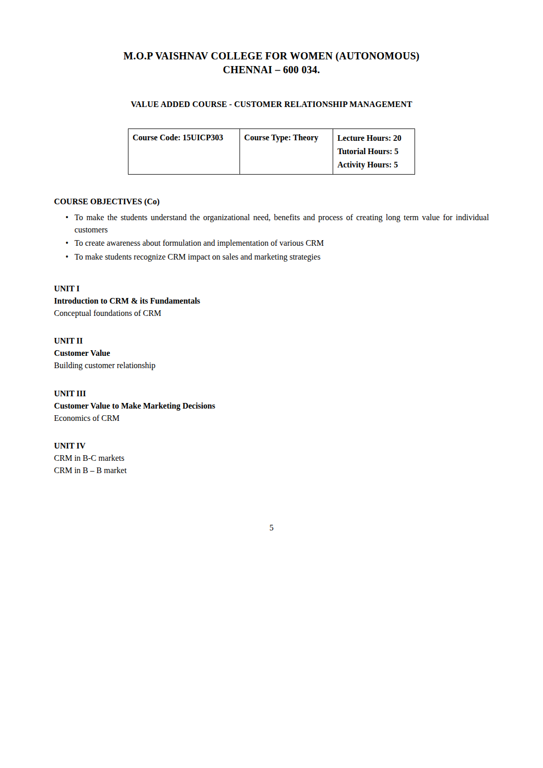M.O.P VAISHNAV COLLEGE FOR WOMEN (AUTONOMOUS)
CHENNAI – 600 034.
VALUE ADDED COURSE - CUSTOMER RELATIONSHIP MANAGEMENT
| Course Code: 15UICP303 | Course Type: Theory | Lecture Hours: 20 Tutorial Hours: 5 Activity Hours: 5 |
COURSE OBJECTIVES (Co)
To make the students understand the organizational need, benefits and process of creating long term value for individual customers
To create awareness about formulation and implementation of various CRM
To make students recognize CRM impact on sales and marketing strategies
UNIT I
Introduction to CRM & its Fundamentals
Conceptual foundations of CRM
UNIT II
Customer Value
Building customer relationship
UNIT III
Customer Value to Make Marketing Decisions
Economics of CRM
UNIT IV
CRM in B-C markets
CRM in B – B market
5